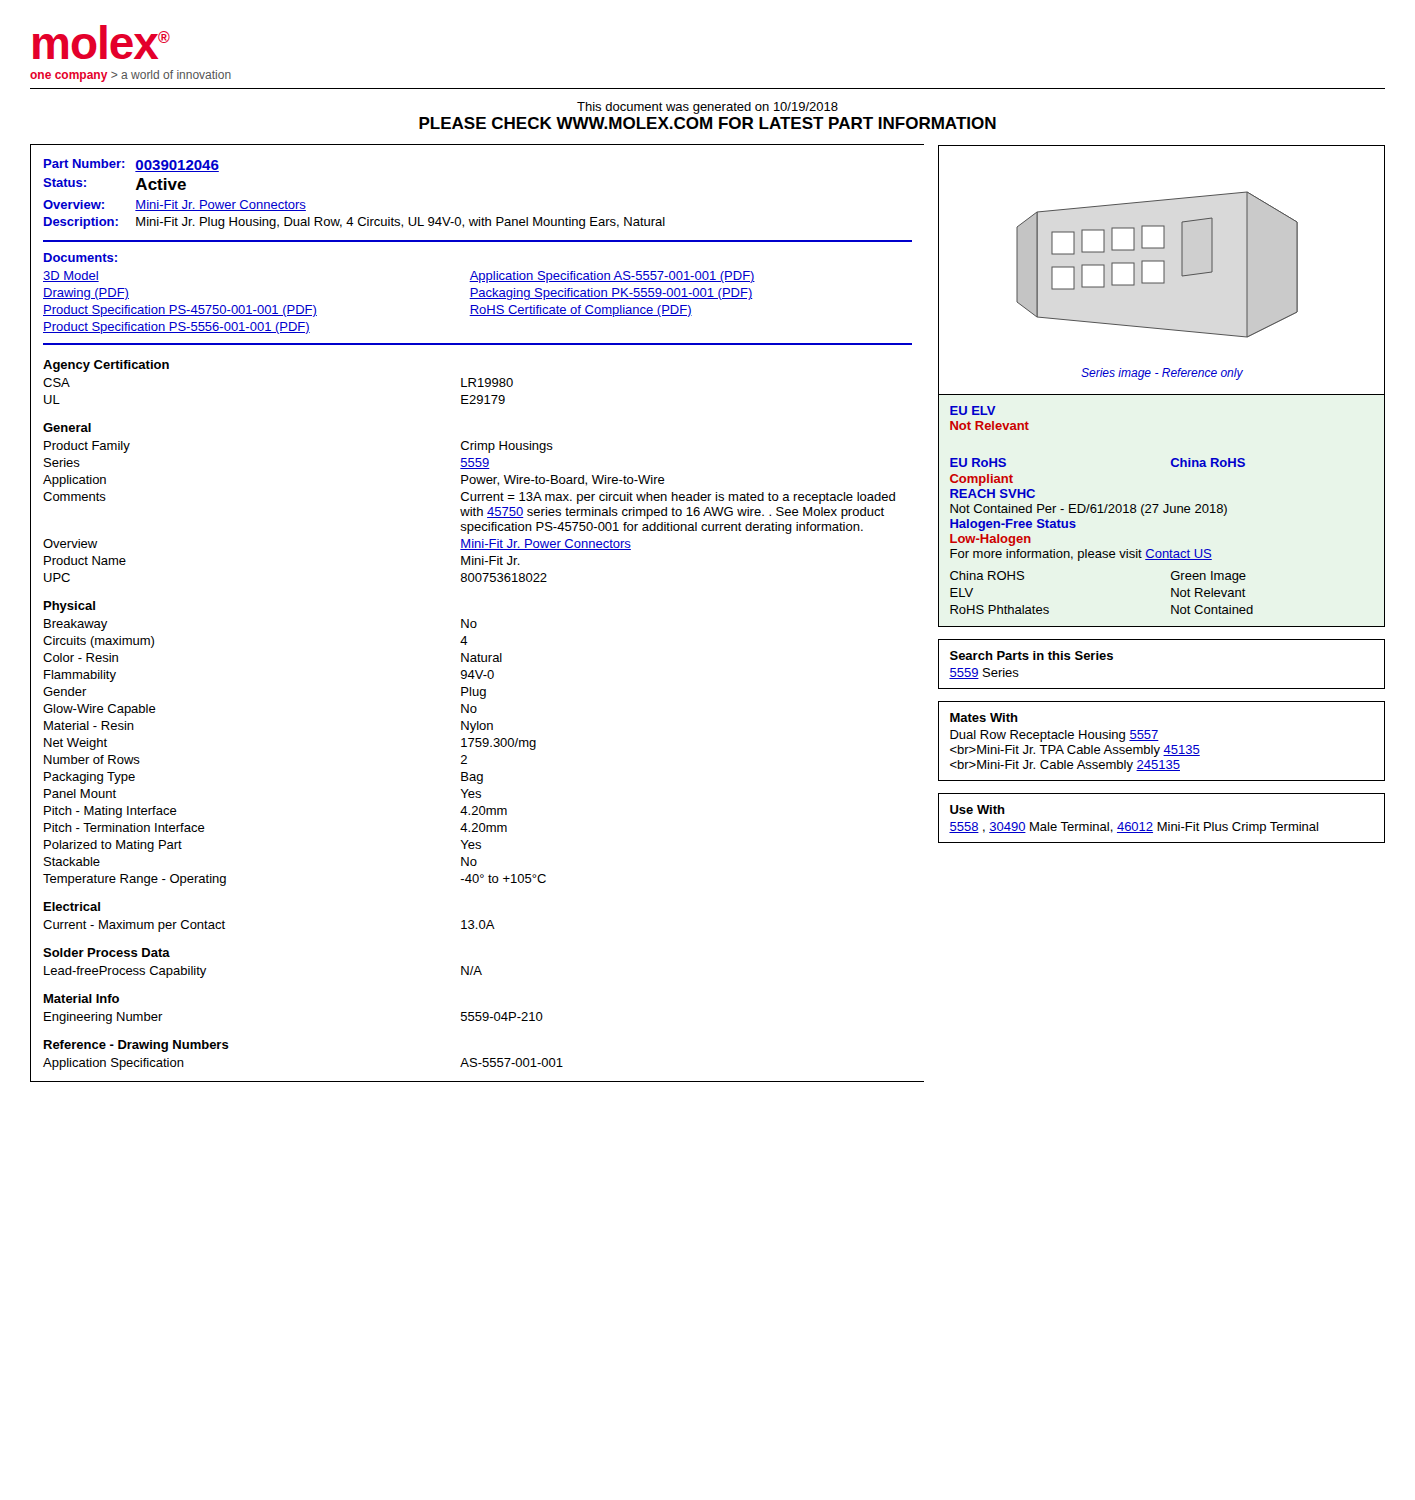molex®
one company > a world of innovation
This document was generated on 10/19/2018
PLEASE CHECK WWW.MOLEX.COM FOR LATEST PART INFORMATION
| / Part Number: / 0039012046 / / Status: / Active / / Overview: / Mini-Fit Jr. Power Connectors / / Description: / Mini-Fit Jr. Plug Housing, Dual Row, 4 Circuits, UL 94V-0, with Panel Mounting Ears, Natural / Documents: / 3D Model / Application Specification AS-5557-001-001 (PDF) / / Drawing (PDF) / Packaging Specification PK-5559-001-001 (PDF) / / Product Specification PS-45750-001-001 (PDF) / RoHS Certificate of Compliance (PDF) / / Product Specification PS-5556-001-001 (PDF) / / Agency Certification / CSA / LR19980 / / UL / E29179 / General / Product Family / Crimp Housings / / Series / 5559 / / Application / Power, Wire-to-Board, Wire-to-Wire / / Comments / Current = 13A max. per circuit when header is mated to a receptacle loaded with 45750 series terminals crimped to 16 AWG wire. . See Molex product specification PS-45750-001 for additional current derating information. / / Overview / Mini-Fit Jr. Power Connectors / / Product Name / Mini-Fit Jr. / / UPC / 800753618022 / Physical / Breakaway / No / / Circuits (maximum) / 4 / / Color - Resin / Natural / / Flammability / 94V-0 / / Gender / Plug / / Glow-Wire Capable / No / / Material - Resin / Nylon / / Net Weight / 1759.300/mg / / Number of Rows / 2 / / Packaging Type / Bag / / Panel Mount / Yes / / Pitch - Mating Interface / 4.20mm / / Pitch - Termination Interface / 4.20mm / / Polarized to Mating Part / Yes / / Stackable / No / / Temperature Range - Operating / -40° to +105°C / Electrical / Current - Maximum per Contact / 13.0A / Solder Process Data / Lead-freeProcess Capability / N/A / Material Info / Engineering Number / 5559-04P-210 / Reference - Drawing Numbers / Application Specification / AS-5557-001-001 / | Series image - Reference only EU ELV Not Relevant / EU RoHS / China RoHS / Compliant REACH SVHC Not Contained Per - ED/61/2018 (27 June 2018) Halogen-Free Status Low-Halogen For more information, please visit Contact US / China ROHS / Green Image / / ELV / Not Relevant / / RoHS Phthalates / Not Contained / Search Parts in this Series 5559 Series Mates With Dual Row Receptacle Housing 5557 <br>Mini-Fit Jr. TPA Cable Assembly 45135 <br>Mini-Fit Jr. Cable Assembly 245135 Use With 5558 , 30490 Male Terminal, 46012 Mini-Fit Plus Crimp Terminal |